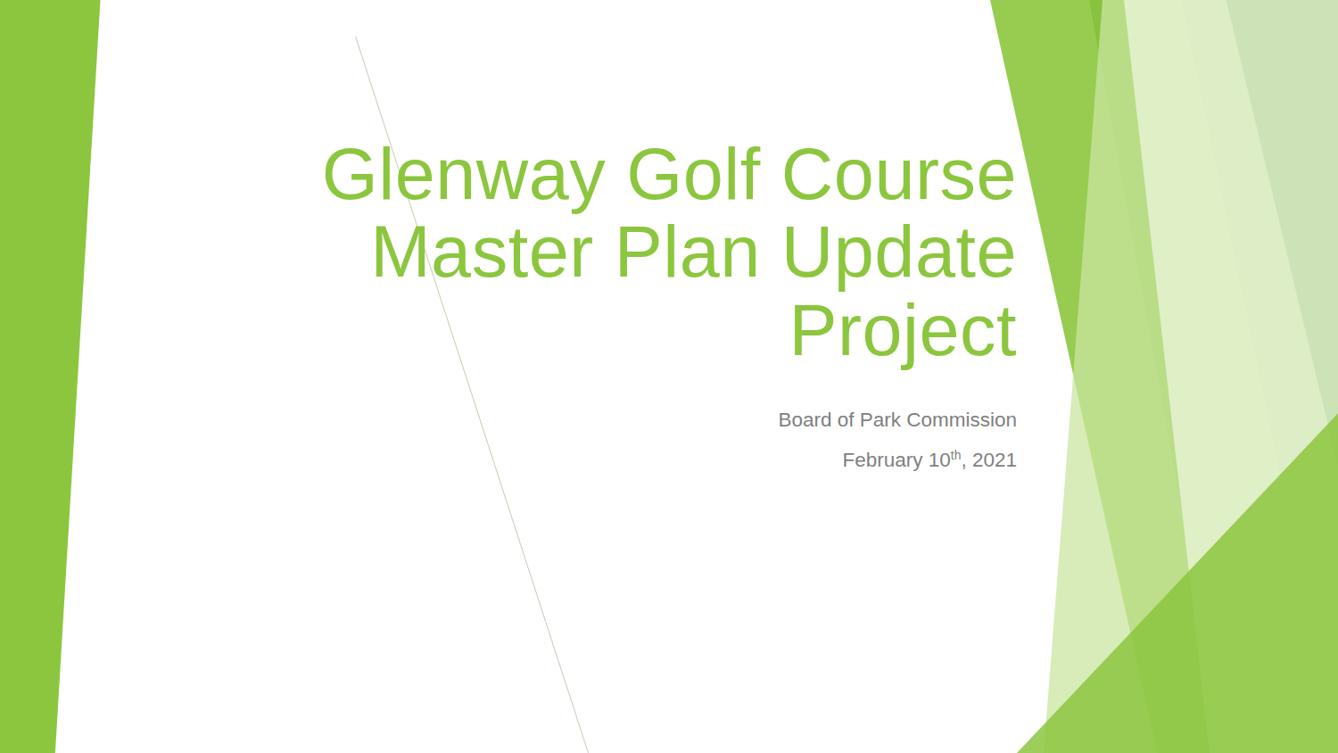Glenway Golf Course Master Plan Update Project
Board of Park Commission
February 10th, 2021